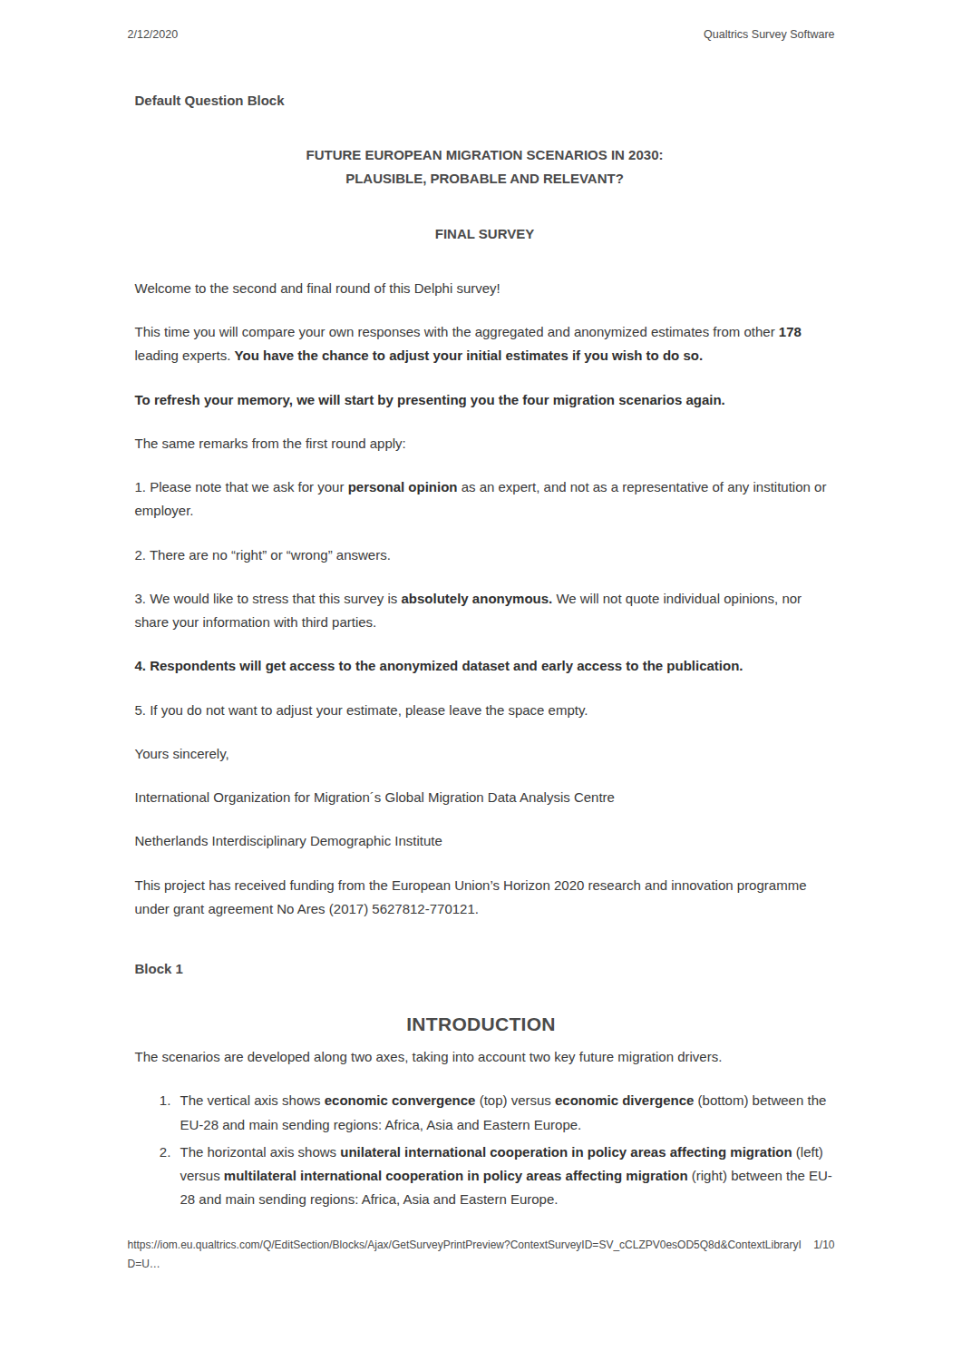2/12/2020
Qualtrics Survey Software
Default Question Block
FUTURE EUROPEAN MIGRATION SCENARIOS IN 2030:
PLAUSIBLE, PROBABLE AND RELEVANT?
FINAL SURVEY
Welcome to the second and final round of this Delphi survey!
This time you will compare your own responses with the aggregated and anonymized estimates from other 178 leading experts. You have the chance to adjust your initial estimates if you wish to do so.
To refresh your memory, we will start by presenting you the four migration scenarios again.
The same remarks from the first round apply:
1. Please note that we ask for your personal opinion as an expert, and not as a representative of any institution or employer.
2. There are no “right” or “wrong” answers.
3. We would like to stress that this survey is absolutely anonymous. We will not quote individual opinions, nor share your information with third parties.
4. Respondents will get access to the anonymized dataset and early access to the publication.
5. If you do not want to adjust your estimate, please leave the space empty.
Yours sincerely,
International Organization for Migration´s Global Migration Data Analysis Centre
Netherlands Interdisciplinary Demographic Institute
This project has received funding from the European Union’s Horizon 2020 research and innovation programme under grant agreement No Ares (2017) 5627812-770121.
Block 1
INTRODUCTION
The scenarios are developed along two axes, taking into account two key future migration drivers.
The vertical axis shows economic convergence (top) versus economic divergence (bottom) between the EU-28 and main sending regions: Africa, Asia and Eastern Europe.
The horizontal axis shows unilateral international cooperation in policy areas affecting migration (left) versus multilateral international cooperation in policy areas affecting migration (right) between the EU-28 and main sending regions: Africa, Asia and Eastern Europe.
https://iom.eu.qualtrics.com/Q/EditSection/Blocks/Ajax/GetSurveyPrintPreview?ContextSurveyID=SV_cCLZPV0esOD5Q8d&ContextLibraryID=U…
1/10